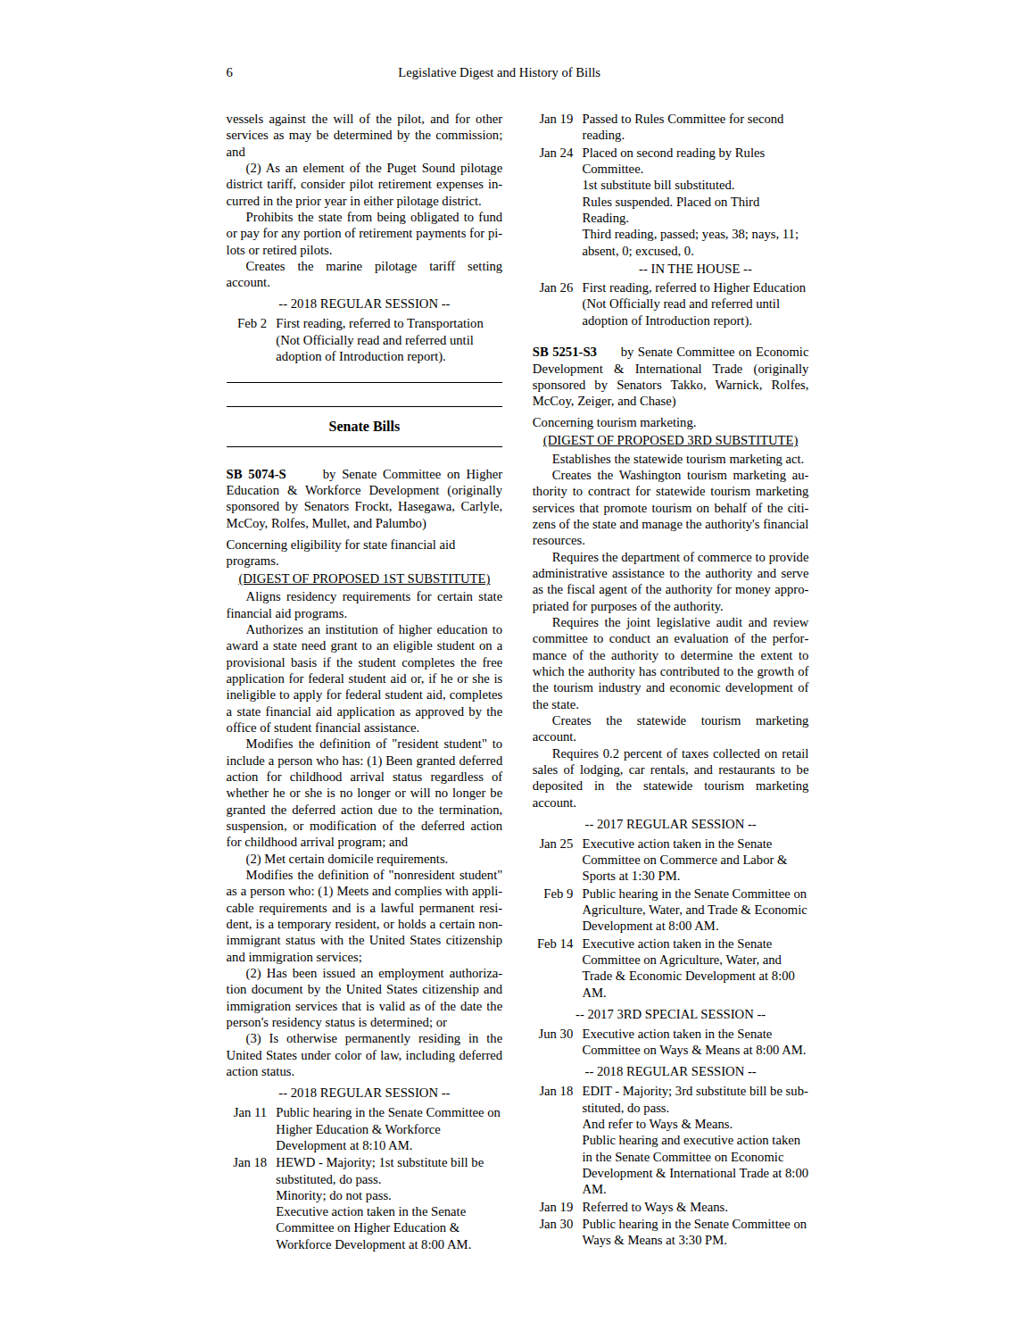6
Legislative Digest and History of Bills
vessels against the will of the pilot, and for other services as may be determined by the commission; and
(2) As an element of the Puget Sound pilotage district tariff, consider pilot retirement expenses incurred in the prior year in either pilotage district.
Prohibits the state from being obligated to fund or pay for any portion of retirement payments for pilots or retired pilots.
Creates the marine pilotage tariff setting account.
-- 2018 REGULAR SESSION --
Feb 2
First reading, referred to Transportation (Not Officially read and referred until adoption of Introduction report).
Senate Bills
SB 5074-S by Senate Committee on Higher Education & Workforce Development (originally sponsored by Senators Frockt, Hasegawa, Carlyle, McCoy, Rolfes, Mullet, and Palumbo)
Concerning eligibility for state financial aid programs.
(DIGEST OF PROPOSED 1ST SUBSTITUTE)
Aligns residency requirements for certain state financial aid programs.
Authorizes an institution of higher education to award a state need grant to an eligible student on a provisional basis if the student completes the free application for federal student aid or, if he or she is ineligible to apply for federal student aid, completes a state financial aid application as approved by the office of student financial assistance.
Modifies the definition of "resident student" to include a person who has: (1) Been granted deferred action for childhood arrival status regardless of whether he or she is no longer or will no longer be granted the deferred action due to the termination, suspension, or modification of the deferred action for childhood arrival program; and
(2) Met certain domicile requirements.
Modifies the definition of "nonresident student" as a person who: (1) Meets and complies with applicable requirements and is a lawful permanent resident, is a temporary resident, or holds a certain nonimmigrant status with the United States citizenship and immigration services;
(2) Has been issued an employment authorization document by the United States citizenship and immigration services that is valid as of the date the person's residency status is determined; or
(3) Is otherwise permanently residing in the United States under color of law, including deferred action status.
-- 2018 REGULAR SESSION --
Jan 11
Public hearing in the Senate Committee on Higher Education & Workforce Development at 8:10 AM.
Jan 18
HEWD - Majority; 1st substitute bill be substituted, do pass.
Minority; do not pass.
Executive action taken in the Senate Committee on Higher Education & Workforce Development at 8:00 AM.
Jan 19
Passed to Rules Committee for second reading.
Jan 24
Placed on second reading by Rules Committee.
1st substitute bill substituted.
Rules suspended. Placed on Third Reading.
Third reading, passed; yeas, 38; nays, 11; absent, 0; excused, 0.
-- IN THE HOUSE --
Jan 26
First reading, referred to Higher Education (Not Officially read and referred until adoption of Introduction report).
SB 5251-S3 by Senate Committee on Economic Development & International Trade (originally sponsored by Senators Takko, Warnick, Rolfes, McCoy, Zeiger, and Chase)
Concerning tourism marketing.
(DIGEST OF PROPOSED 3RD SUBSTITUTE)
Establishes the statewide tourism marketing act.
Creates the Washington tourism marketing authority to contract for statewide tourism marketing services that promote tourism on behalf of the citizens of the state and manage the authority's financial resources.
Requires the department of commerce to provide administrative assistance to the authority and serve as the fiscal agent of the authority for money appropriated for purposes of the authority.
Requires the joint legislative audit and review committee to conduct an evaluation of the performance of the authority to determine the extent to which the authority has contributed to the growth of the tourism industry and economic development of the state.
Creates the statewide tourism marketing account.
Requires 0.2 percent of taxes collected on retail sales of lodging, car rentals, and restaurants to be deposited in the statewide tourism marketing account.
-- 2017 REGULAR SESSION --
Jan 25
Executive action taken in the Senate Committee on Commerce and Labor & Sports at 1:30 PM.
Feb 9
Public hearing in the Senate Committee on Agriculture, Water, and Trade & Economic Development at 8:00 AM.
Feb 14
Executive action taken in the Senate Committee on Agriculture, Water, and Trade & Economic Development at 8:00 AM.
-- 2017 3RD SPECIAL SESSION --
Jun 30
Executive action taken in the Senate Committee on Ways & Means at 8:00 AM.
-- 2018 REGULAR SESSION --
Jan 18
EDIT - Majority; 3rd substitute bill be substituted, do pass.
And refer to Ways & Means.
Public hearing and executive action taken in the Senate Committee on Economic Development & International Trade at 8:00 AM.
Jan 19
Referred to Ways & Means.
Jan 30
Public hearing in the Senate Committee on Ways & Means at 3:30 PM.